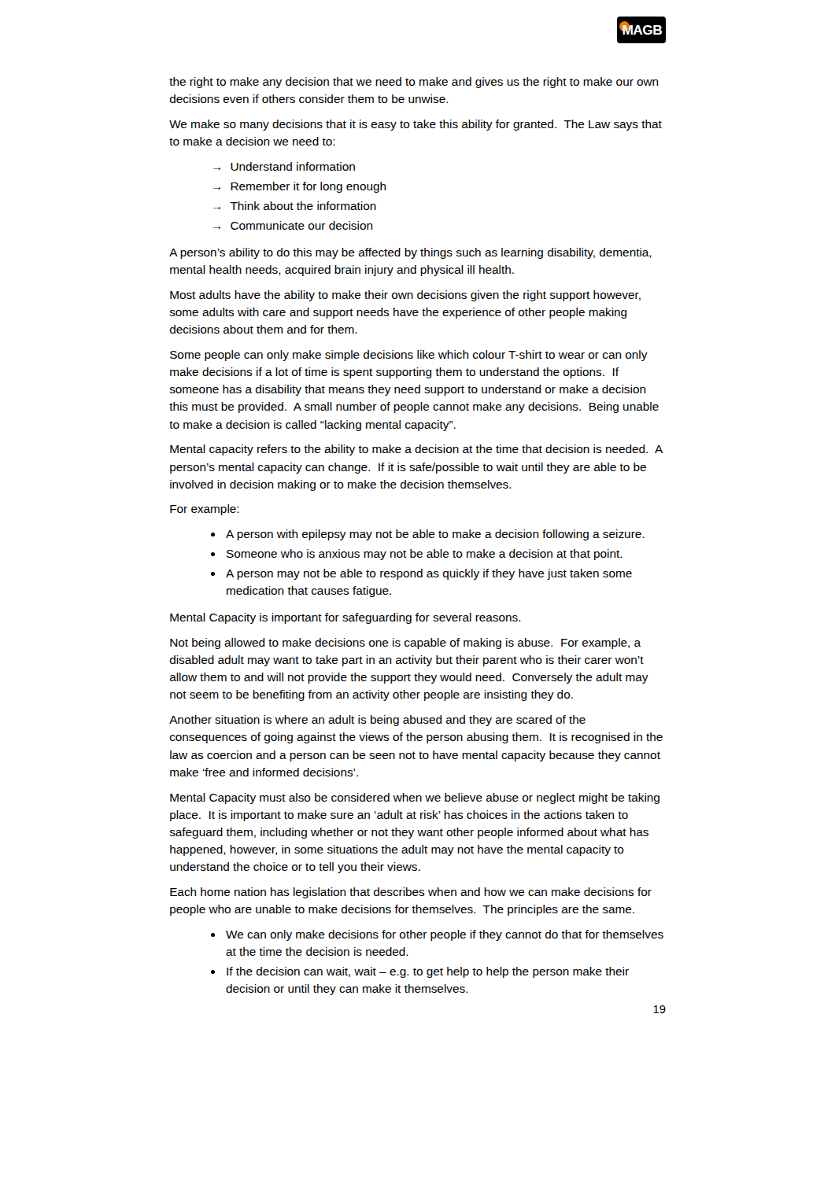MAGB
the right to make any decision that we need to make and gives us the right to make our own decisions even if others consider them to be unwise.
We make so many decisions that it is easy to take this ability for granted. The Law says that to make a decision we need to:
Understand information
Remember it for long enough
Think about the information
Communicate our decision
A person’s ability to do this may be affected by things such as learning disability, dementia, mental health needs, acquired brain injury and physical ill health.
Most adults have the ability to make their own decisions given the right support however, some adults with care and support needs have the experience of other people making decisions about them and for them.
Some people can only make simple decisions like which colour T-shirt to wear or can only make decisions if a lot of time is spent supporting them to understand the options. If someone has a disability that means they need support to understand or make a decision this must be provided. A small number of people cannot make any decisions. Being unable to make a decision is called “lacking mental capacity”.
Mental capacity refers to the ability to make a decision at the time that decision is needed. A person’s mental capacity can change. If it is safe/possible to wait until they are able to be involved in decision making or to make the decision themselves.
For example:
A person with epilepsy may not be able to make a decision following a seizure.
Someone who is anxious may not be able to make a decision at that point.
A person may not be able to respond as quickly if they have just taken some medication that causes fatigue.
Mental Capacity is important for safeguarding for several reasons.
Not being allowed to make decisions one is capable of making is abuse. For example, a disabled adult may want to take part in an activity but their parent who is their carer won’t allow them to and will not provide the support they would need. Conversely the adult may not seem to be benefiting from an activity other people are insisting they do.
Another situation is where an adult is being abused and they are scared of the consequences of going against the views of the person abusing them. It is recognised in the law as coercion and a person can be seen not to have mental capacity because they cannot make ‘free and informed decisions’.
Mental Capacity must also be considered when we believe abuse or neglect might be taking place. It is important to make sure an ‘adult at risk’ has choices in the actions taken to safeguard them, including whether or not they want other people informed about what has happened, however, in some situations the adult may not have the mental capacity to understand the choice or to tell you their views.
Each home nation has legislation that describes when and how we can make decisions for people who are unable to make decisions for themselves. The principles are the same.
We can only make decisions for other people if they cannot do that for themselves at the time the decision is needed.
If the decision can wait, wait – e.g. to get help to help the person make their decision or until they can make it themselves.
19